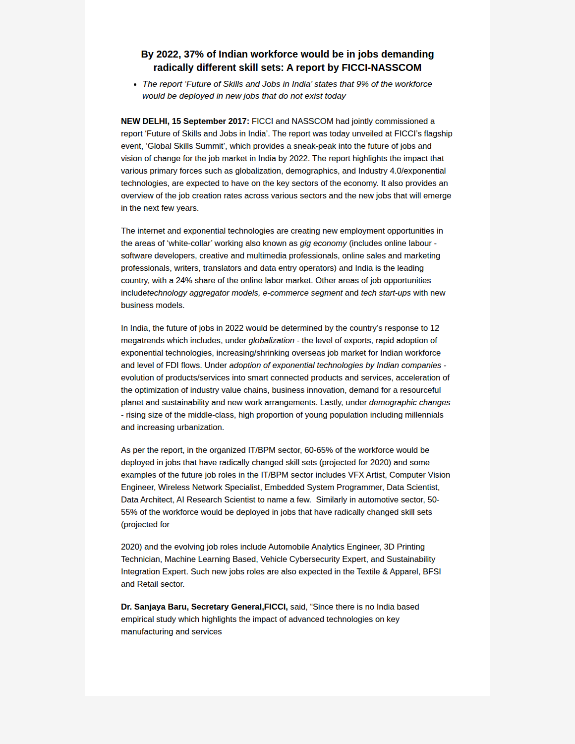By 2022, 37% of Indian workforce would be in jobs demanding radically different skill sets: A report by FICCI-NASSCOM
The report ‘Future of Skills and Jobs in India’ states that 9% of the workforce would be deployed in new jobs that do not exist today
NEW DELHI, 15 September 2017: FICCI and NASSCOM had jointly commissioned a report ‘Future of Skills and Jobs in India’. The report was today unveiled at FICCI’s flagship event, ‘Global Skills Summit’, which provides a sneak-peak into the future of jobs and vision of change for the job market in India by 2022. The report highlights the impact that various primary forces such as globalization, demographics, and Industry 4.0/exponential technologies, are expected to have on the key sectors of the economy. It also provides an overview of the job creation rates across various sectors and the new jobs that will emerge in the next few years.
The internet and exponential technologies are creating new employment opportunities in the areas of ‘white-collar’ working also known as gig economy (includes online labour - software developers, creative and multimedia professionals, online sales and marketing professionals, writers, translators and data entry operators) and India is the leading country, with a 24% share of the online labor market. Other areas of job opportunities includetechnology aggregator models, e-commerce segment and tech start-ups with new business models.
In India, the future of jobs in 2022 would be determined by the country’s response to 12 megatrends which includes, under globalization - the level of exports, rapid adoption of exponential technologies, increasing/shrinking overseas job market for Indian workforce and level of FDI flows. Under adoption of exponential technologies by Indian companies - evolution of products/services into smart connected products and services, acceleration of the optimization of industry value chains, business innovation, demand for a resourceful planet and sustainability and new work arrangements. Lastly, under demographic changes - rising size of the middle-class, high proportion of young population including millennials and increasing urbanization.
As per the report, in the organized IT/BPM sector, 60-65% of the workforce would be deployed in jobs that have radically changed skill sets (projected for 2020) and some examples of the future job roles in the IT/BPM sector includes VFX Artist, Computer Vision Engineer, Wireless Network Specialist, Embedded System Programmer, Data Scientist, Data Architect, AI Research Scientist to name a few. Similarly in automotive sector, 50-55% of the workforce would be deployed in jobs that have radically changed skill sets (projected for
2020) and the evolving job roles include Automobile Analytics Engineer, 3D Printing Technician, Machine Learning Based, Vehicle Cybersecurity Expert, and Sustainability Integration Expert. Such new jobs roles are also expected in the Textile & Apparel, BFSI and Retail sector.
Dr. Sanjaya Baru, Secretary General,FICCI, said, “Since there is no India based empirical study which highlights the impact of advanced technologies on key manufacturing and services